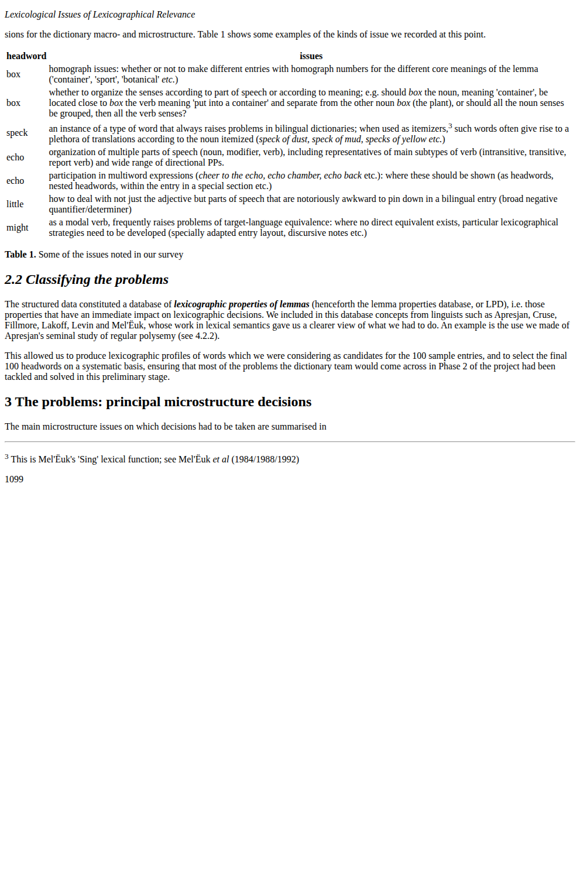Lexicological Issues of Lexicographical Relevance
sions for the dictionary macro- and microstructure. Table 1 shows some examples of the kinds of issue we recorded at this point.
| headword | issues |
| --- | --- |
| box | homograph issues: whether or not to make different entries with homograph numbers for the different core meanings of the lemma ('container', 'sport', 'botanical' etc. ) |
| box | whether to organize the senses according to part of speech or according to meaning; e.g. should box the noun, meaning 'container', be located close to box the verb meaning 'put into a container' and separate from the other noun box (the plant), or should all the noun senses be grouped, then all the verb senses? |
| speck | an instance of a type of word that always raises problems in bilingual dictionaries; when used as itemizers, 3 such words often give rise to a plethora of translations according to the noun itemized ( speck of dust, speck of mud, specks of yellow etc. ) |
| echo | organization of multiple parts of speech (noun, modifier, verb), including representatives of main subtypes of verb (intransitive, transitive, report verb) and wide range of directional PPs. |
| echo | participation in multiword expressions ( cheer to the echo, echo chamber, echo back etc.): where these should be shown (as headwords, nested headwords, within the entry in a special section etc.) |
| little | how to deal with not just the adjective but parts of speech that are notoriously awkward to pin down in a bilingual entry (broad negative quantifier/determiner) |
| might | as a modal verb, frequently raises problems of target-language equivalence: where no direct equivalent exists, particular lexicographical strategies need to be developed (specially adapted entry layout, discursive notes etc.) |
Table 1. Some of the issues noted in our survey
2.2 Classifying the problems
The structured data constituted a database of lexicographic properties of lemmas (henceforth the lemma properties database, or LPD), i.e. those properties that have an immediate impact on lexicographic decisions. We included in this database concepts from linguists such as Apresjan, Cruse, Fillmore, Lakoff, Levin and Mel'Ëuk, whose work in lexical semantics gave us a clearer view of what we had to do. An example is the use we made of Apresjan's seminal study of regular polysemy (see 4.2.2).
This allowed us to produce lexicographic profiles of words which we were considering as candidates for the 100 sample entries, and to select the final 100 headwords on a systematic basis, ensuring that most of the problems the dictionary team would come across in Phase 2 of the project had been tackled and solved in this preliminary stage.
3 The problems: principal microstructure decisions
The main microstructure issues on which decisions had to be taken are summarised in
3 This is Mel'Ëuk's 'Sing' lexical function; see Mel'Ëuk et al (1984/1988/1992)
1099